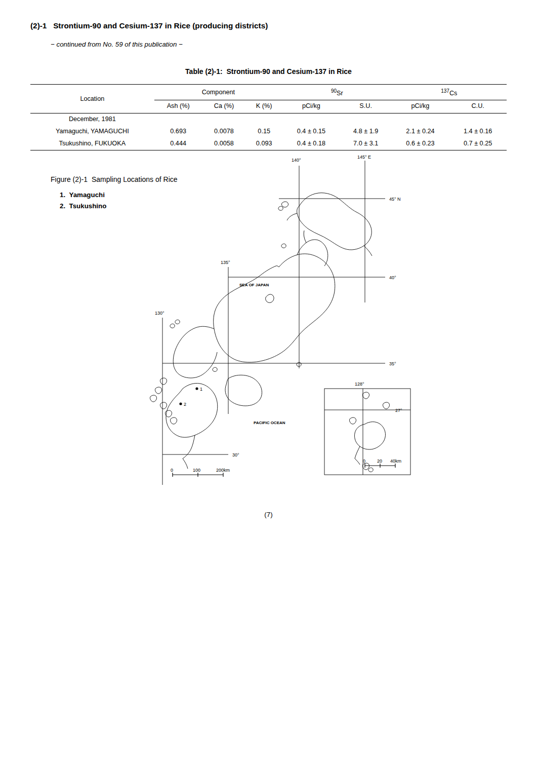(2)-1 Strontium-90 and Cesium-137 in Rice (producing districts)
− continued from No. 59 of this publication −
Table (2)-1: Strontium-90 and Cesium-137 in Rice
| Location | Component | 90 Sr | 137 Cs |
| --- | --- | --- | --- |
| Ash (%) | Ca (%) | K (%) | pCi/kg | S.U. | pCi/kg | C.U. |
| December, 1981 | | | | | | | |
| Yamaguchi, YAMAGUCHI | 0.693 | 0.0078 | 0.15 | 0.4 ± 0.15 | 4.8 ± 1.9 | 2.1 ± 0.24 | 1.4 ± 0.16 |
| Tsukushino, FUKUOKA | 0.444 | 0.0058 | 0.093 | 0.4 ± 0.18 | 7.0 ± 3.1 | 0.6 ± 0.23 | 0.7 ± 0.25 |
Figure (2)-1 Sampling Locations of Rice
1. Yamaguchi
2. Tsukushino
140° 145° E 135° 130° 45° N 40° 35° 30° SEA OF JAPAN PACIFIC OCEAN 1 2 128° 27° 0 20 40km 0 100 200km
(7)